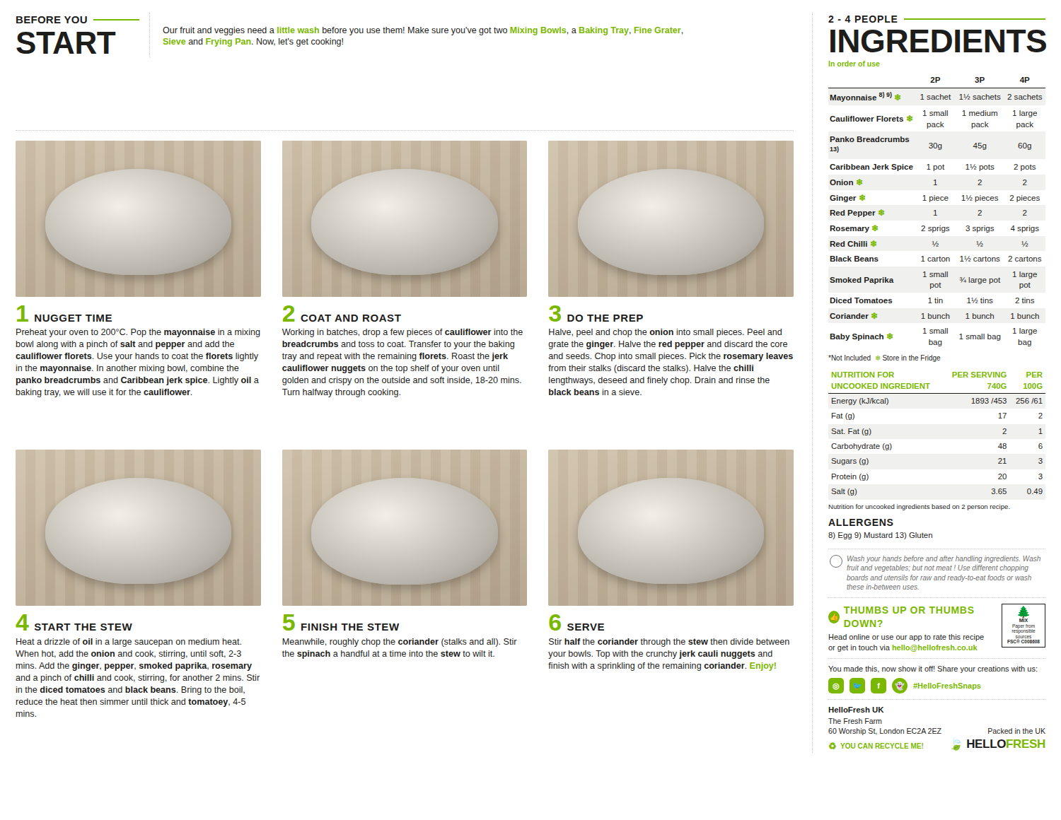BEFORE YOU
START
Our fruit and veggies need a little wash before you use them! Make sure you've got two Mixing Bowls, a Baking Tray, Fine Grater, Sieve and Frying Pan. Now, let's get cooking!
1 NUGGET TIME
Preheat your oven to 200°C. Pop the mayonnaise in a mixing bowl along with a pinch of salt and pepper and add the cauliflower florets. Use your hands to coat the florets lightly in the mayonnaise. In another mixing bowl, combine the panko breadcrumbs and Caribbean jerk spice. Lightly oil a baking tray, we will use it for the cauliflower.
2 COAT AND ROAST
Working in batches, drop a few pieces of cauliflower into the breadcrumbs and toss to coat. Transfer to your the baking tray and repeat with the remaining florets. Roast the jerk cauliflower nuggets on the top shelf of your oven until golden and crispy on the outside and soft inside, 18-20 mins. Turn halfway through cooking.
3 DO THE PREP
Halve, peel and chop the onion into small pieces. Peel and grate the ginger. Halve the red pepper and discard the core and seeds. Chop into small pieces. Pick the rosemary leaves from their stalks (discard the stalks). Halve the chilli lengthways, deseed and finely chop. Drain and rinse the black beans in a sieve.
4 START THE STEW
Heat a drizzle of oil in a large saucepan on medium heat. When hot, add the onion and cook, stirring, until soft, 2-3 mins. Add the ginger, pepper, smoked paprika, rosemary and a pinch of chilli and cook, stirring, for another 2 mins. Stir in the diced tomatoes and black beans. Bring to the boil, reduce the heat then simmer until thick and tomatoey, 4-5 mins.
5 FINISH THE STEW
Meanwhile, roughly chop the coriander (stalks and all). Stir the spinach a handful at a time into the stew to wilt it.
6 SERVE
Stir half the coriander through the stew then divide between your bowls. Top with the crunchy jerk cauli nuggets and finish with a sprinkling of the remaining coriander. Enjoy!
2 - 4 PEOPLE
INGREDIENTS
In order of use
| | 2P | 3P | 4P |
| --- | --- | --- | --- |
| Mayonnaise 8) 9) ❄ | 1 sachet | 1½ sachets | 2 sachets |
| Cauliflower Florets ❄ | 1 small pack | 1 medium pack | 1 large pack |
| Panko Breadcrumbs 13) | 30g | 45g | 60g |
| Caribbean Jerk Spice | 1 pot | 1½ pots | 2 pots |
| Onion ❄ | 1 | 2 | 2 |
| Ginger ❄ | 1 piece | 1½ pieces | 2 pieces |
| Red Pepper ❄ | 1 | 2 | 2 |
| Rosemary ❄ | 2 sprigs | 3 sprigs | 4 sprigs |
| Red Chilli ❄ | ½ | ½ | ½ |
| Black Beans | 1 carton | 1½ cartons | 2 cartons |
| Smoked Paprika | 1 small pot | ¾ large pot | 1 large pot |
| Diced Tomatoes | 1 tin | 1½ tins | 2 tins |
| Coriander ❄ | 1 bunch | 1 bunch | 1 bunch |
| Baby Spinach ❄ | 1 small bag | 1 small bag | 1 large bag |
*Not Included ❄ Store in the Fridge
| NUTRITION FOR UNCOOKED INGREDIENT | PER SERVING 740G | PER 100G |
| --- | --- | --- |
| Energy (kJ/kcal) | 1893 /453 | 256 /61 |
| Fat (g) | 17 | 2 |
| Sat. Fat (g) | 2 | 1 |
| Carbohydrate (g) | 48 | 6 |
| Sugars (g) | 21 | 3 |
| Protein (g) | 20 | 3 |
| Salt (g) | 3.65 | 0.49 |
Nutrition for uncooked ingredients based on 2 person recipe.
ALLERGENS
8) Egg 9) Mustard 13) Gluten
Wash your hands before and after handling ingredients. Wash fruit and vegetables; but not meat ! Use different chopping boards and utensils for raw and ready-to-eat foods or wash these in-between uses.
👍 THUMBS UP OR THUMBS DOWN?
Head online or use our app to rate this recipe
or get in touch via hello@hellofresh.co.uk
🌲
MIX
Paper from
responsible sources
FSC® C008608
You made this, now show it off! Share your creations with us:
◎ 🐦 f 👻 #HelloFreshSnaps
HelloFresh UK
The Fresh Farm
60 Worship St, London EC2A 2EZ
♻ YOU CAN RECYCLE ME!
Packed in the UK
🍃 HELLOFRESH